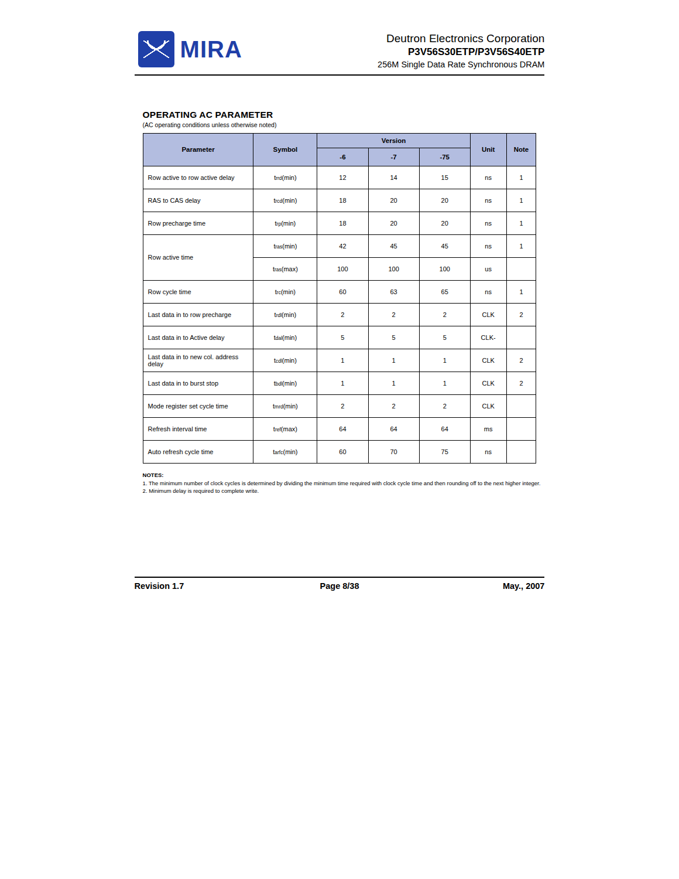MIRA
Deutron Electronics Corporation
P3V56S30ETP/P3V56S40ETP
256M Single Data Rate Synchronous DRAM
OPERATING AC PARAMETER
(AC operating conditions unless otherwise noted)
| Parameter | Symbol | Version | Unit | Note |
| --- | --- | --- | --- | --- |
| -6 | -7 | -75 |
| Row active to row active delay | t RRD (min) | 12 | 14 | 15 | ns | 1 |
| RAS to CAS delay | t RCD (min) | 18 | 20 | 20 | ns | 1 |
| Row precharge time | t RP (min) | 18 | 20 | 20 | ns | 1 |
| Row active time | t RAS (min) | 42 | 45 | 45 | ns | 1 |
| t RAS (max) | 100 | 100 | 100 | us | |
| Row cycle time | t RC (min) | 60 | 63 | 65 | ns | 1 |
| Last data in to row precharge | t RDL (min) | 2 | 2 | 2 | CLK | 2 |
| Last data in to Active delay | t DAL (min) | 5 | 5 | 5 | CLK- | |
| Last data in to new col. address delay | t CDL (min) | 1 | 1 | 1 | CLK | 2 |
| Last data in to burst stop | t BDL (min) | 1 | 1 | 1 | CLK | 2 |
| Mode register set cycle time | t MRD (min) | 2 | 2 | 2 | CLK | |
| Refresh interval time | t REF (max) | 64 | 64 | 64 | ms | |
| Auto refresh cycle time | t ARFC (min) | 60 | 70 | 75 | ns | |
NOTES:
1. The minimum number of clock cycles is determined by dividing the minimum time required with clock cycle time and then rounding off to the next higher integer.
2. Minimum delay is required to complete write.
Revision 1.7
Page 8/38
May., 2007